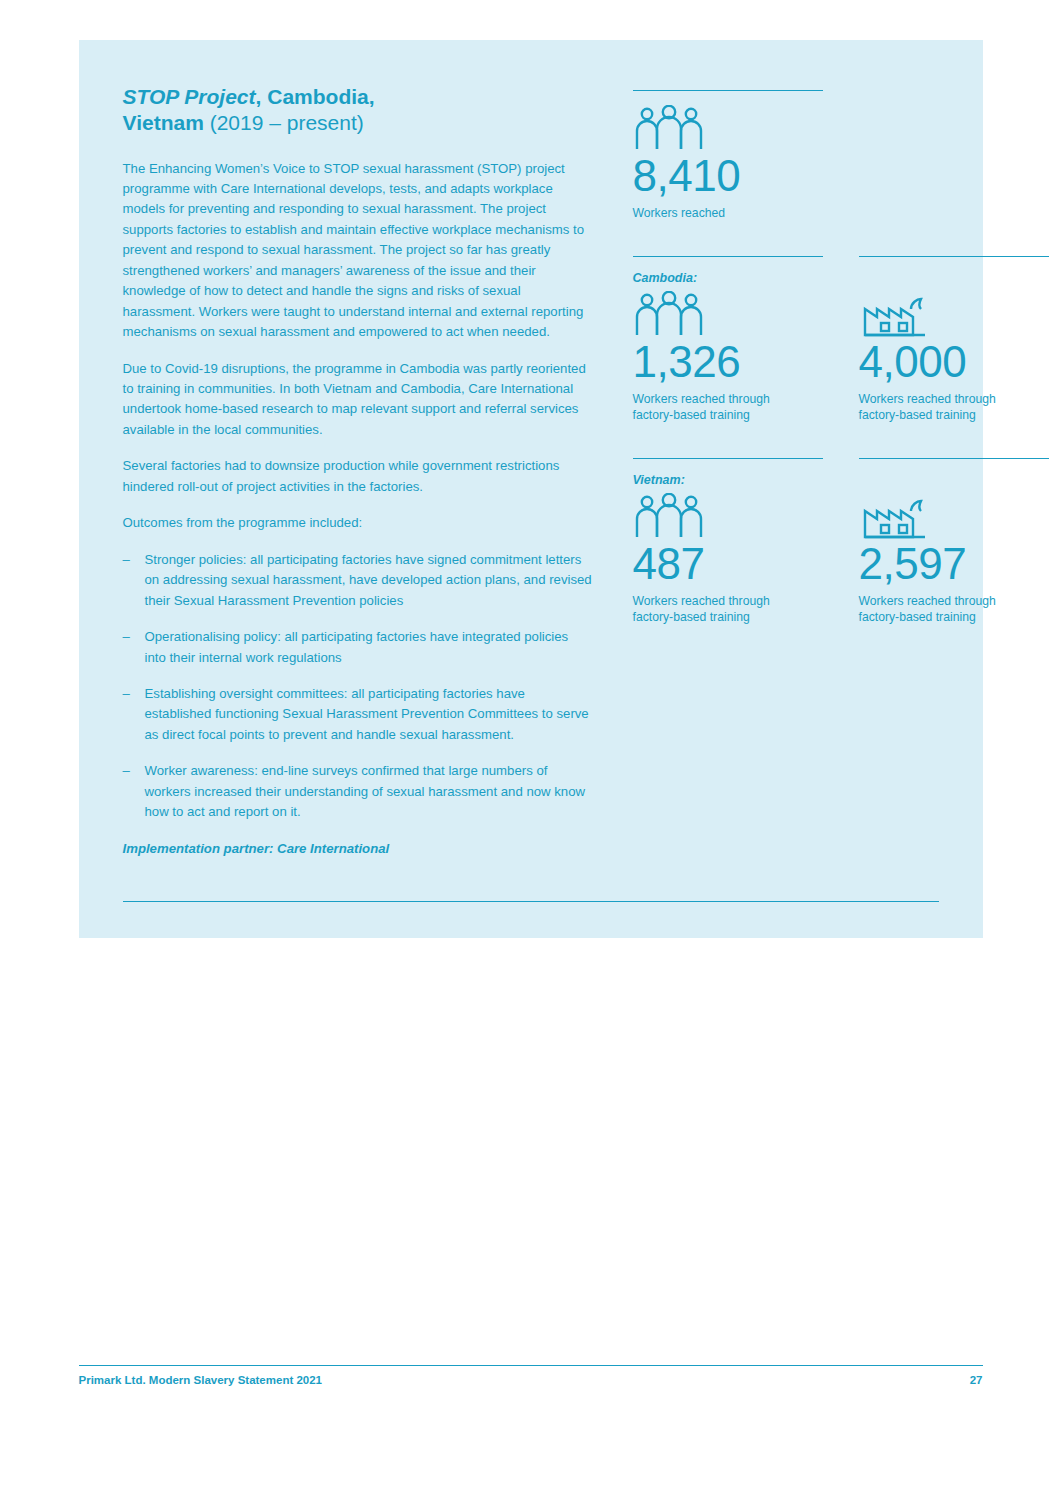STOP Project, Cambodia,
Vietnam (2019 – present)
The Enhancing Women’s Voice to STOP sexual harassment (STOP) project programme with Care International develops, tests, and adapts workplace models for preventing and responding to sexual harassment. The project supports factories to establish and maintain effective workplace mechanisms to prevent and respond to sexual harassment. The project so far has greatly strengthened workers’ and managers’ awareness of the issue and their knowledge of how to detect and handle the signs and risks of sexual harassment. Workers were taught to understand internal and external reporting mechanisms on sexual harassment and empowered to act when needed.
Due to Covid-19 disruptions, the programme in Cambodia was partly reoriented to training in communities. In both Vietnam and Cambodia, Care International undertook home-based research to map relevant support and referral services available in the local communities.
Several factories had to downsize production while government restrictions hindered roll-out of project activities in the factories.
Outcomes from the programme included:
Stronger policies: all participating factories have signed commitment letters on addressing sexual harassment, have developed action plans, and revised their Sexual Harassment Prevention policies
Operationalising policy: all participating factories have integrated policies into their internal work regulations
Establishing oversight committees: all participating factories have established functioning Sexual Harassment Prevention Committees to serve as direct focal points to prevent and handle sexual harassment.
Worker awareness: end-line surveys confirmed that large numbers of workers increased their understanding of sexual harassment and now know how to act and report on it.
Implementation partner: Care International
8,410
Workers reached
Cambodia:
1,326
Workers reached through factory-based training
4,000
Workers reached through factory-based training
Vietnam:
487
Workers reached through factory-based training
2,597
Workers reached through factory-based training
Primark Ltd. Modern Slavery Statement 2021 27